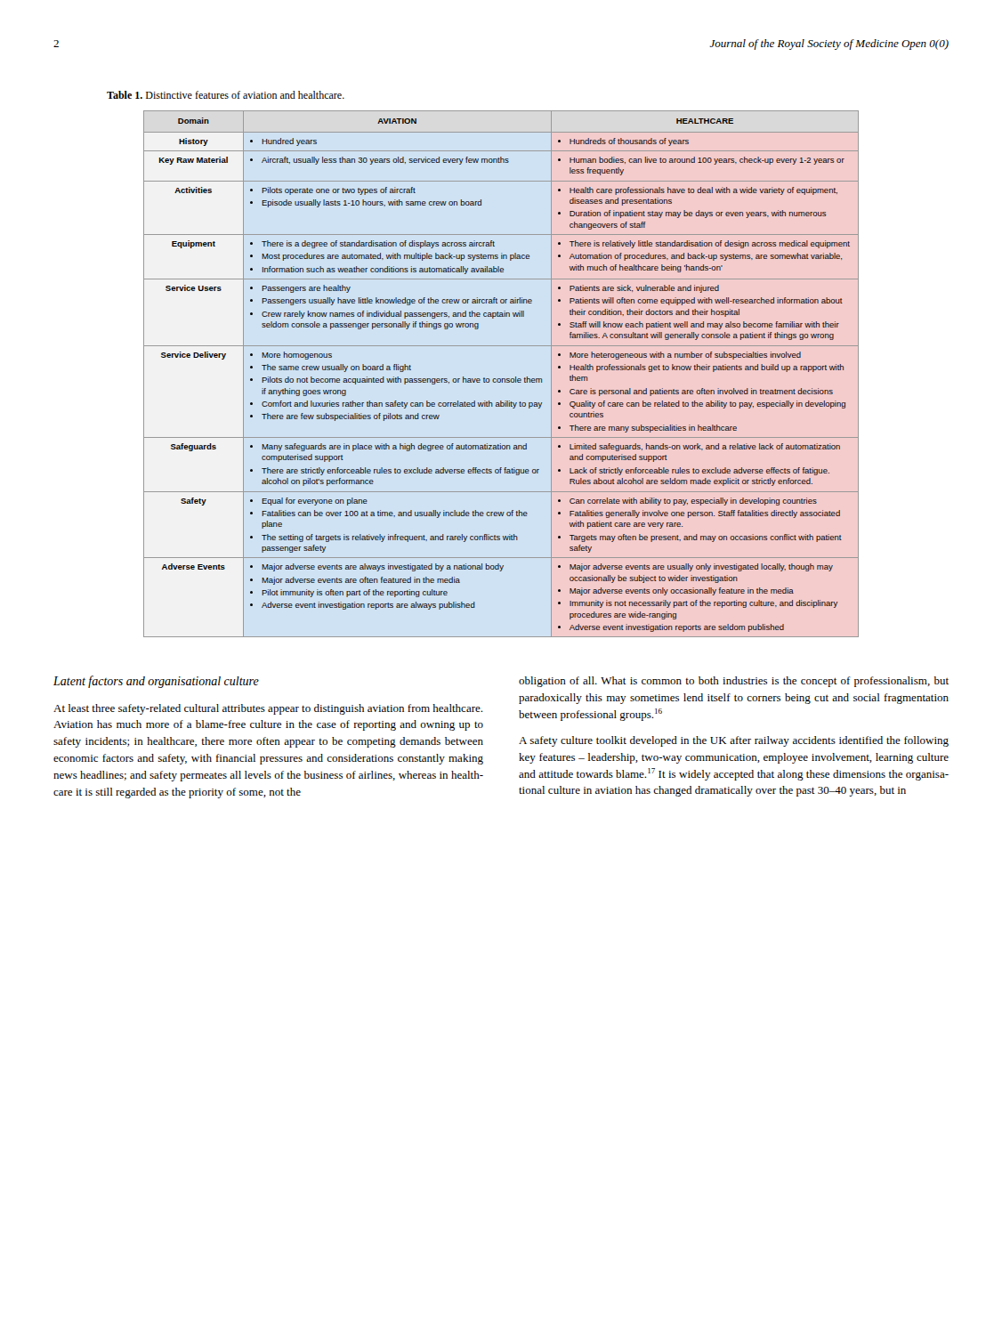2 Journal of the Royal Society of Medicine Open 0(0)
Table 1. Distinctive features of aviation and healthcare.
| Domain | AVIATION | HEALTHCARE |
| --- | --- | --- |
| History | Hundred years | Hundreds of thousands of years |
| Key Raw Material | Aircraft, usually less than 30 years old, serviced every few months | Human bodies, can live to around 100 years, check-up every 1-2 years or less frequently |
| Activities | Pilots operate one or two types of aircraft Episode usually lasts 1-10 hours, with same crew on board | Health care professionals have to deal with a wide variety of equipment, diseases and presentations Duration of inpatient stay may be days or even years, with numerous changeovers of staff |
| Equipment | There is a degree of standardisation of displays across aircraft Most procedures are automated, with multiple back-up systems in place Information such as weather conditions is automatically available | There is relatively little standardisation of design across medical equipment Automation of procedures, and back-up systems, are somewhat variable, with much of healthcare being 'hands-on' |
| Service Users | Passengers are healthy Passengers usually have little knowledge of the crew or aircraft or airline Crew rarely know names of individual passengers, and the captain will seldom console a passenger personally if things go wrong | Patients are sick, vulnerable and injured Patients will often come equipped with well-researched information about their condition, their doctors and their hospital Staff will know each patient well and may also become familiar with their families. A consultant will generally console a patient if things go wrong |
| Service Delivery | More homogenous The same crew usually on board a flight Pilots do not become acquainted with passengers, or have to console them if anything goes wrong Comfort and luxuries rather than safety can be correlated with ability to pay There are few subspecialities of pilots and crew | More heterogeneous with a number of subspecialties involved Health professionals get to know their patients and build up a rapport with them Care is personal and patients are often involved in treatment decisions Quality of care can be related to the ability to pay, especially in developing countries There are many subspecialities in healthcare |
| Safeguards | Many safeguards are in place with a high degree of automatization and computerised support There are strictly enforceable rules to exclude adverse effects of fatigue or alcohol on pilot's performance | Limited safeguards, hands-on work, and a relative lack of automatization and computerised support Lack of strictly enforceable rules to exclude adverse effects of fatigue. Rules about alcohol are seldom made explicit or strictly enforced. |
| Safety | Equal for everyone on plane Fatalities can be over 100 at a time, and usually include the crew of the plane The setting of targets is relatively infrequent, and rarely conflicts with passenger safety | Can correlate with ability to pay, especially in developing countries Fatalities generally involve one person. Staff fatalities directly associated with patient care are very rare. Targets may often be present, and may on occasions conflict with patient safety |
| Adverse Events | Major adverse events are always investigated by a national body Major adverse events are often featured in the media Pilot immunity is often part of the reporting culture Adverse event investigation reports are always published | Major adverse events are usually only investigated locally, though may occasionally be subject to wider investigation Major adverse events only occasionally feature in the media Immunity is not necessarily part of the reporting culture, and disciplinary procedures are wide-ranging Adverse event investigation reports are seldom published |
Latent factors and organisational culture
At least three safety-related cultural attributes appear to distinguish aviation from healthcare. Aviation has much more of a blame-free culture in the case of reporting and owning up to safety incidents; in healthcare, there more often appear to be competing demands between economic factors and safety, with financial pressures and considerations constantly making news headlines; and safety permeates all levels of the business of airlines, whereas in healthcare it is still regarded as the priority of some, not the
obligation of all. What is common to both industries is the concept of professionalism, but paradoxically this may sometimes lend itself to corners being cut and social fragmentation between professional groups.16
A safety culture toolkit developed in the UK after railway accidents identified the following key features – leadership, two-way communication, employee involvement, learning culture and attitude towards blame.17 It is widely accepted that along these dimensions the organisational culture in aviation has changed dramatically over the past 30–40 years, but in